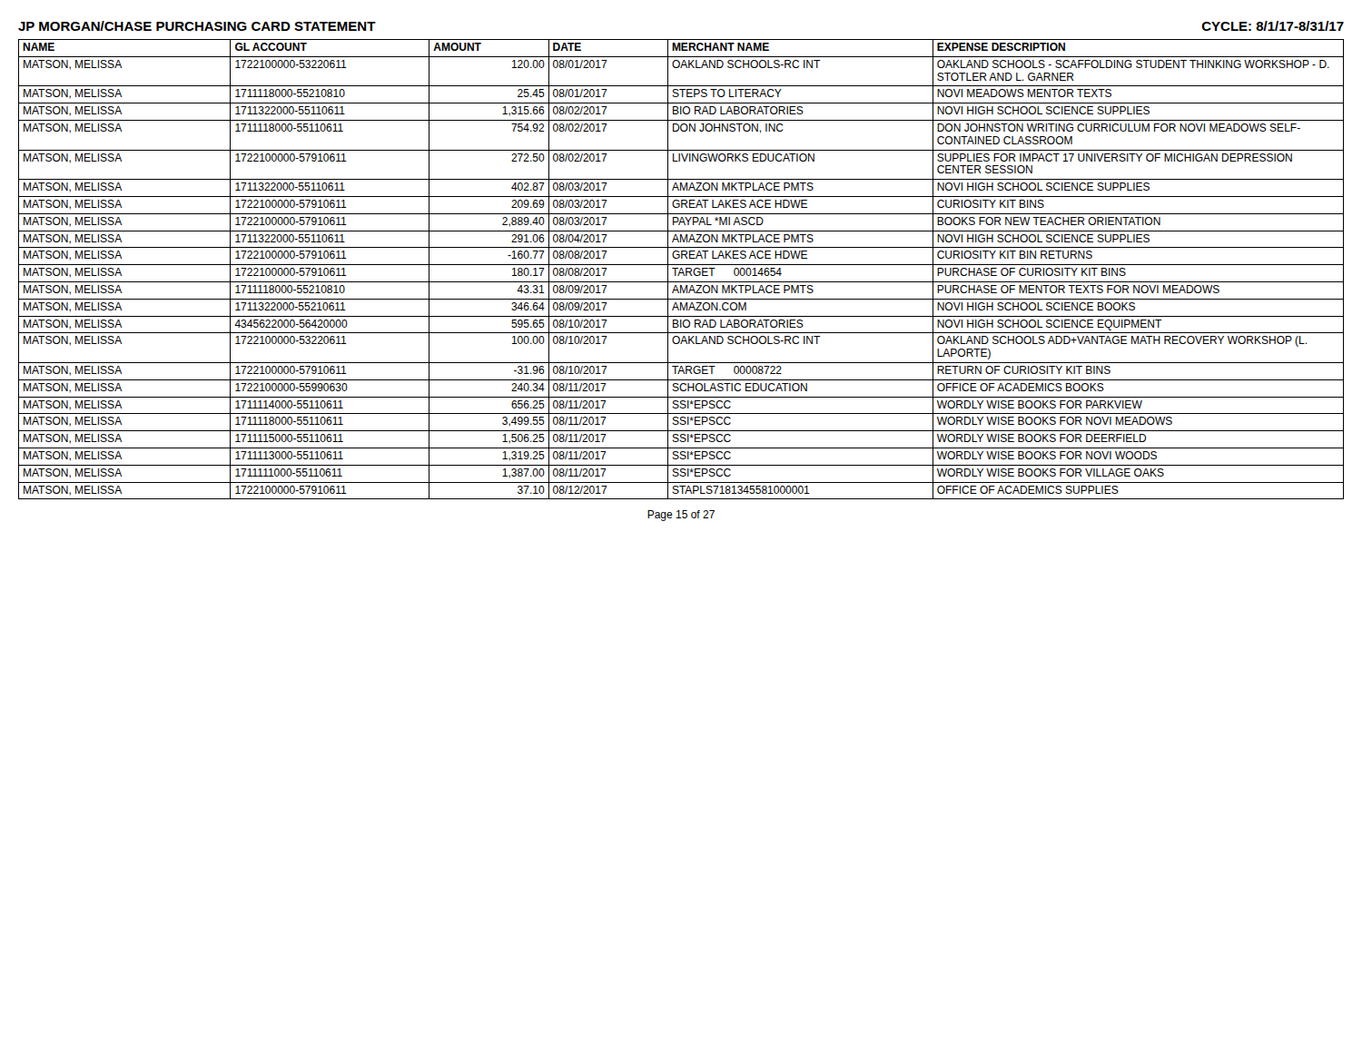JP MORGAN/CHASE PURCHASING CARD STATEMENT CYCLE: 8/1/17-8/31/17
| NAME | GL ACCOUNT | AMOUNT | DATE | MERCHANT NAME | EXPENSE DESCRIPTION |
| --- | --- | --- | --- | --- | --- |
| MATSON, MELISSA | 1722100000-53220611 | 120.00 | 08/01/2017 | OAKLAND SCHOOLS-RC INT | OAKLAND SCHOOLS - SCAFFOLDING STUDENT THINKING WORKSHOP - D. STOTLER AND L. GARNER |
| MATSON, MELISSA | 1711118000-55210810 | 25.45 | 08/01/2017 | STEPS TO LITERACY | NOVI MEADOWS MENTOR TEXTS |
| MATSON, MELISSA | 1711322000-55110611 | 1,315.66 | 08/02/2017 | BIO RAD LABORATORIES | NOVI HIGH SCHOOL SCIENCE SUPPLIES |
| MATSON, MELISSA | 1711118000-55110611 | 754.92 | 08/02/2017 | DON JOHNSTON, INC | DON JOHNSTON WRITING CURRICULUM FOR NOVI MEADOWS SELF-CONTAINED CLASSROOM |
| MATSON, MELISSA | 1722100000-57910611 | 272.50 | 08/02/2017 | LIVINGWORKS EDUCATION | SUPPLIES FOR IMPACT 17 UNIVERSITY OF MICHIGAN DEPRESSION CENTER SESSION |
| MATSON, MELISSA | 1711322000-55110611 | 402.87 | 08/03/2017 | AMAZON MKTPLACE PMTS | NOVI HIGH SCHOOL SCIENCE SUPPLIES |
| MATSON, MELISSA | 1722100000-57910611 | 209.69 | 08/03/2017 | GREAT LAKES ACE HDWE | CURIOSITY KIT BINS |
| MATSON, MELISSA | 1722100000-57910611 | 2,889.40 | 08/03/2017 | PAYPAL *MI ASCD | BOOKS FOR NEW TEACHER ORIENTATION |
| MATSON, MELISSA | 1711322000-55110611 | 291.06 | 08/04/2017 | AMAZON MKTPLACE PMTS | NOVI HIGH SCHOOL SCIENCE SUPPLIES |
| MATSON, MELISSA | 1722100000-57910611 | -160.77 | 08/08/2017 | GREAT LAKES ACE HDWE | CURIOSITY KIT BIN RETURNS |
| MATSON, MELISSA | 1722100000-57910611 | 180.17 | 08/08/2017 | TARGET 00014654 | PURCHASE OF CURIOSITY KIT BINS |
| MATSON, MELISSA | 1711118000-55210810 | 43.31 | 08/09/2017 | AMAZON MKTPLACE PMTS | PURCHASE OF MENTOR TEXTS FOR NOVI MEADOWS |
| MATSON, MELISSA | 1711322000-55210611 | 346.64 | 08/09/2017 | AMAZON.COM | NOVI HIGH SCHOOL SCIENCE BOOKS |
| MATSON, MELISSA | 4345622000-56420000 | 595.65 | 08/10/2017 | BIO RAD LABORATORIES | NOVI HIGH SCHOOL SCIENCE EQUIPMENT |
| MATSON, MELISSA | 1722100000-53220611 | 100.00 | 08/10/2017 | OAKLAND SCHOOLS-RC INT | OAKLAND SCHOOLS ADD+VANTAGE MATH RECOVERY WORKSHOP (L. LAPORTE) |
| MATSON, MELISSA | 1722100000-57910611 | -31.96 | 08/10/2017 | TARGET 00008722 | RETURN OF CURIOSITY KIT BINS |
| MATSON, MELISSA | 1722100000-55990630 | 240.34 | 08/11/2017 | SCHOLASTIC EDUCATION | OFFICE OF ACADEMICS BOOKS |
| MATSON, MELISSA | 1711114000-55110611 | 656.25 | 08/11/2017 | SSI*EPSCC | WORDLY WISE BOOKS FOR PARKVIEW |
| MATSON, MELISSA | 1711118000-55110611 | 3,499.55 | 08/11/2017 | SSI*EPSCC | WORDLY WISE BOOKS FOR NOVI MEADOWS |
| MATSON, MELISSA | 1711115000-55110611 | 1,506.25 | 08/11/2017 | SSI*EPSCC | WORDLY WISE BOOKS FOR DEERFIELD |
| MATSON, MELISSA | 1711113000-55110611 | 1,319.25 | 08/11/2017 | SSI*EPSCC | WORDLY WISE BOOKS FOR NOVI WOODS |
| MATSON, MELISSA | 1711111000-55110611 | 1,387.00 | 08/11/2017 | SSI*EPSCC | WORDLY WISE BOOKS FOR VILLAGE OAKS |
| MATSON, MELISSA | 1722100000-57910611 | 37.10 | 08/12/2017 | STAPLS7181345581000001 | OFFICE OF ACADEMICS SUPPLIES |
Page 15 of 27